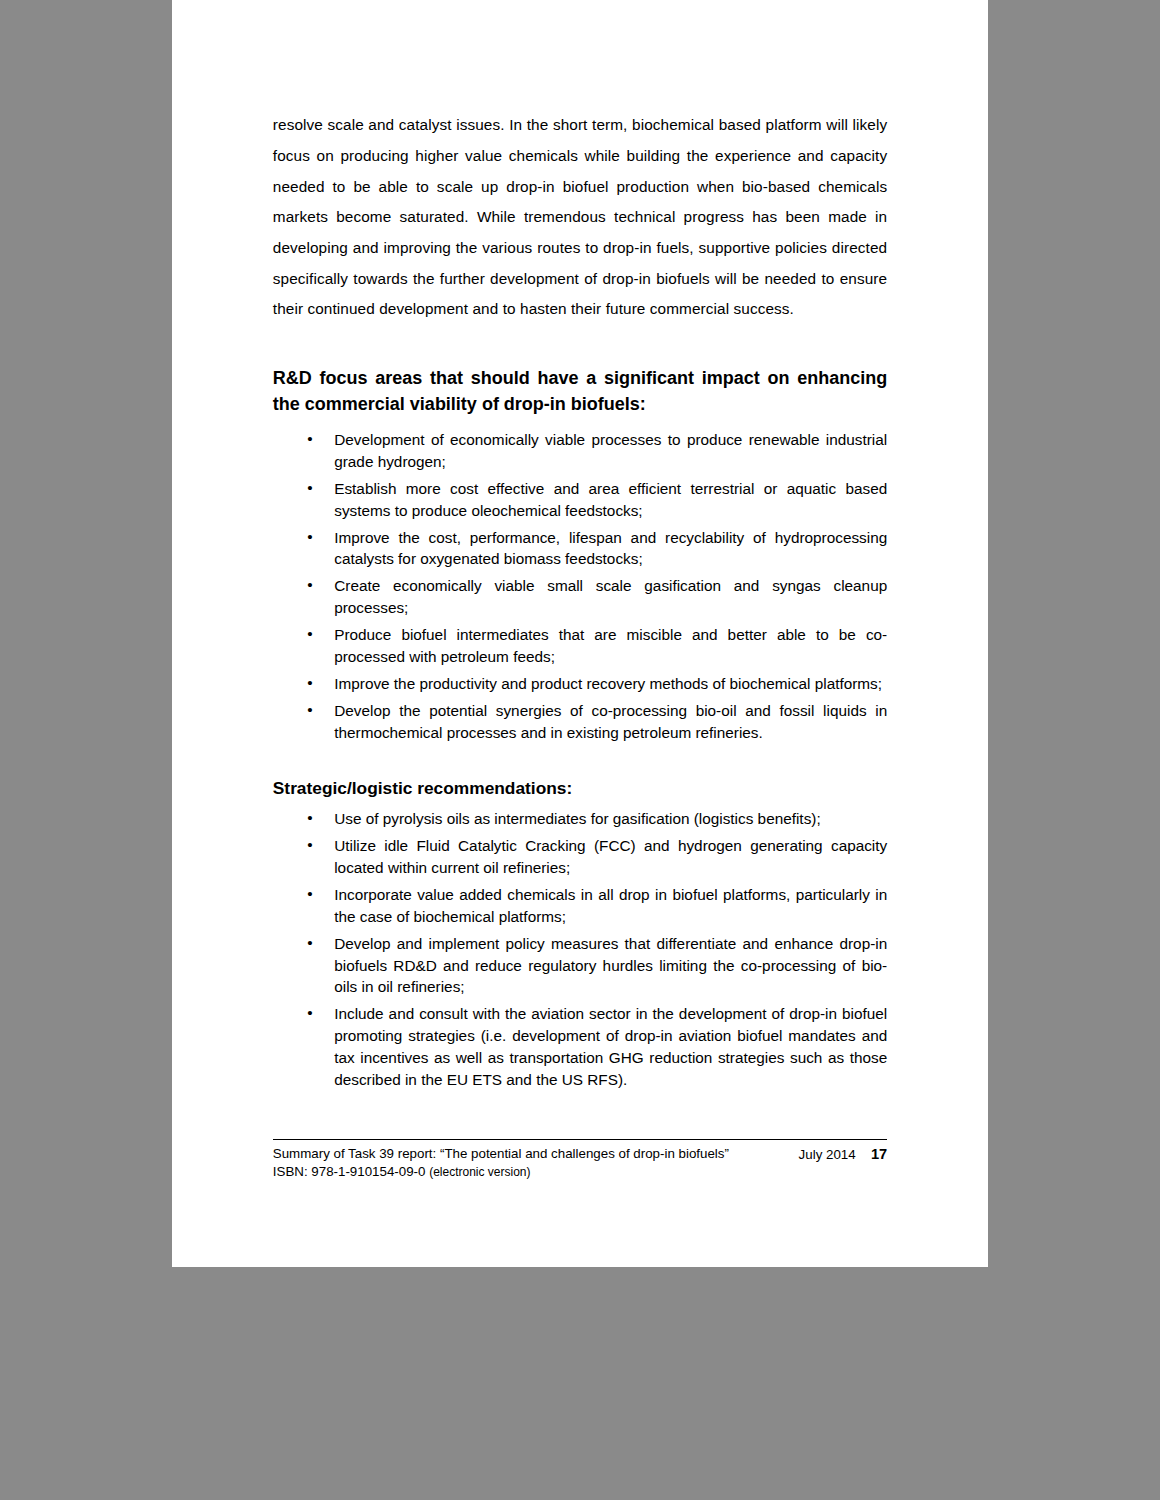resolve scale and catalyst issues. In the short term, biochemical based platform will likely focus on producing higher value chemicals while building the experience and capacity needed to be able to scale up drop-in biofuel production when bio-based chemicals markets become saturated. While tremendous technical progress has been made in developing and improving the various routes to drop-in fuels, supportive policies directed specifically towards the further development of drop-in biofuels will be needed to ensure their continued development and to hasten their future commercial success.
R&D focus areas that should have a significant impact on enhancing the commercial viability of drop-in biofuels:
Development of economically viable processes to produce renewable industrial grade hydrogen;
Establish more cost effective and area efficient terrestrial or aquatic based systems to produce oleochemical feedstocks;
Improve the cost, performance, lifespan and recyclability of hydroprocessing catalysts for oxygenated biomass feedstocks;
Create economically viable small scale gasification and syngas cleanup processes;
Produce biofuel intermediates that are miscible and better able to be co-processed with petroleum feeds;
Improve the productivity and product recovery methods of biochemical platforms;
Develop the potential synergies of co-processing bio-oil and fossil liquids in thermochemical processes and in existing petroleum refineries.
Strategic/logistic recommendations:
Use of pyrolysis oils as intermediates for gasification (logistics benefits);
Utilize idle Fluid Catalytic Cracking (FCC) and hydrogen generating capacity located within current oil refineries;
Incorporate value added chemicals in all drop in biofuel platforms, particularly in the case of biochemical platforms;
Develop and implement policy measures that differentiate and enhance drop-in biofuels RD&D and reduce regulatory hurdles limiting the co-processing of bio-oils in oil refineries;
Include and consult with the aviation sector in the development of drop-in biofuel promoting strategies (i.e. development of drop-in aviation biofuel mandates and tax incentives as well as transportation GHG reduction strategies such as those described in the EU ETS and the US RFS).
Summary of Task 39 report: “The potential and challenges of drop-in biofuels”
ISBN: 978-1-910154-09-0 (electronic version)
July 2014 17